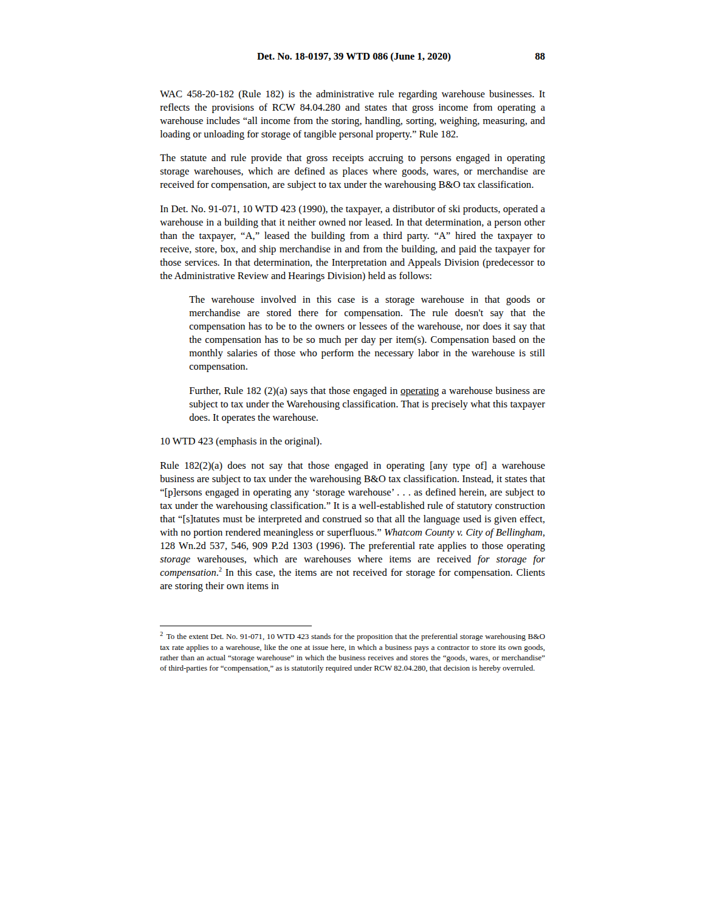Det. No. 18-0197, 39 WTD 086 (June 1, 2020)
88
WAC 458-20-182 (Rule 182) is the administrative rule regarding warehouse businesses. It reflects the provisions of RCW 84.04.280 and states that gross income from operating a warehouse includes “all income from the storing, handling, sorting, weighing, measuring, and loading or unloading for storage of tangible personal property.” Rule 182.
The statute and rule provide that gross receipts accruing to persons engaged in operating storage warehouses, which are defined as places where goods, wares, or merchandise are received for compensation, are subject to tax under the warehousing B&O tax classification.
In Det. No. 91-071, 10 WTD 423 (1990), the taxpayer, a distributor of ski products, operated a warehouse in a building that it neither owned nor leased. In that determination, a person other than the taxpayer, “A,” leased the building from a third party. “A” hired the taxpayer to receive, store, box, and ship merchandise in and from the building, and paid the taxpayer for those services. In that determination, the Interpretation and Appeals Division (predecessor to the Administrative Review and Hearings Division) held as follows:
The warehouse involved in this case is a storage warehouse in that goods or merchandise are stored there for compensation. The rule doesn't say that the compensation has to be to the owners or lessees of the warehouse, nor does it say that the compensation has to be so much per day per item(s). Compensation based on the monthly salaries of those who perform the necessary labor in the warehouse is still compensation.
Further, Rule 182 (2)(a) says that those engaged in operating a warehouse business are subject to tax under the Warehousing classification. That is precisely what this taxpayer does. It operates the warehouse.
10 WTD 423 (emphasis in the original).
Rule 182(2)(a) does not say that those engaged in operating [any type of] a warehouse business are subject to tax under the warehousing B&O tax classification. Instead, it states that “[p]ersons engaged in operating any ‘storage warehouse’ . . . as defined herein, are subject to tax under the warehousing classification.” It is a well-established rule of statutory construction that “[s]tatutes must be interpreted and construed so that all the language used is given effect, with no portion rendered meaningless or superfluous.” Whatcom County v. City of Bellingham, 128 Wn.2d 537, 546, 909 P.2d 1303 (1996). The preferential rate applies to those operating storage warehouses, which are warehouses where items are received for storage for compensation.2 In this case, the items are not received for storage for compensation. Clients are storing their own items in
2 To the extent Det. No. 91-071, 10 WTD 423 stands for the proposition that the preferential storage warehousing B&O tax rate applies to a warehouse, like the one at issue here, in which a business pays a contractor to store its own goods, rather than an actual “storage warehouse” in which the business receives and stores the “goods, wares, or merchandise” of third-parties for “compensation,” as is statutorily required under RCW 82.04.280, that decision is hereby overruled.